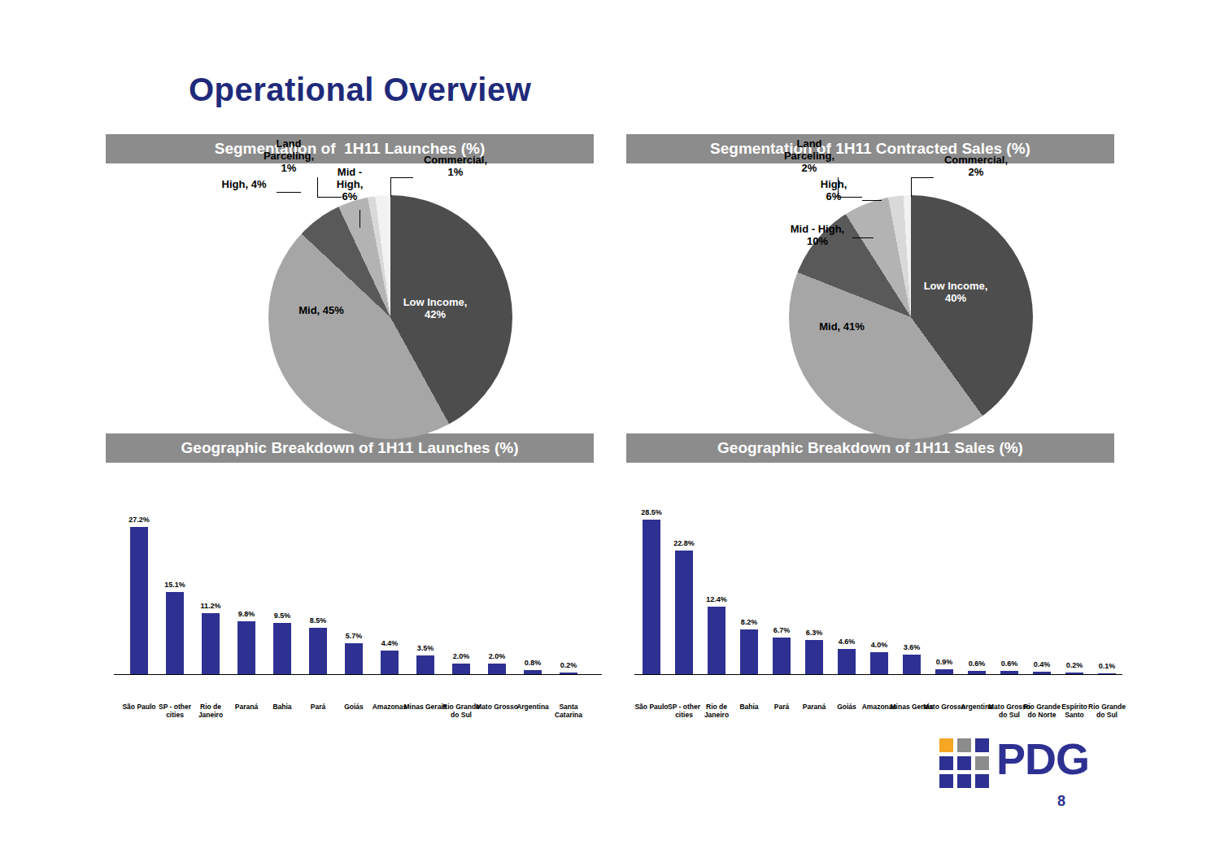Operational Overview
Segmentation of 1H11 Launches (%)
Segmentation of 1H11 Contracted Sales (%)
Geographic Breakdown of 1H11 Launches (%)
Geographic Breakdown of 1H11 Sales (%)
Low Income,
42%
Mid, 45%
Mid -
High,
6%
High, 4%
Land
Parceling,
1%
Commercial,
1%
Low Income,
40%
Mid, 41%
Mid - High,
10%
High,
6%
Land
Parceling,
2%
Commercial,
2%
27.2%
São Paulo
15.1%
SP - other cities
11.2%
Rio de Janeiro
9.8%
Paraná
9.5%
Bahia
8.5%
Pará
5.7%
Goiás
4.4%
Amazonas
3.5%
Minas Gerais
2.0%
Rio Grande do Sul
2.0%
Mato Grosso
0.8%
Argentina
0.2%
Santa Catarina
28.5%
São Paulo
22.8%
SP - other cities
12.4%
Rio de Janeiro
8.2%
Bahia
6.7%
Pará
6.3%
Paraná
4.6%
Goiás
4.0%
Amazonas
3.6%
Minas Gerais
0.9%
Mato Grosso
0.6%
Argentina
0.6%
Mato Grosso do Sul
0.4%
Rio Grande do Norte
0.2%
Espírito Santo
0.1%
Rio Grande do Sul
PDG
8